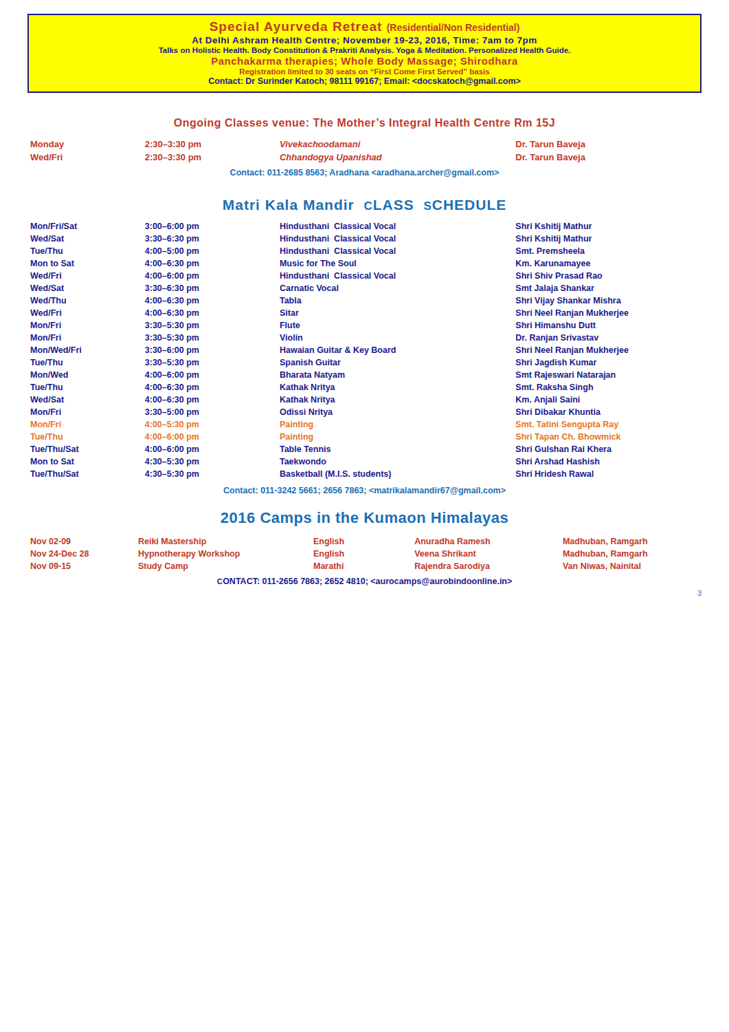Special Ayurveda Retreat (Residential/Non Residential)
At Delhi Ashram Health Centre; November 19-23, 2016, Time: 7am to 7pm
Talks on Holistic Health. Body Constitution & Prakriti Analysis. Yoga & Meditation. Personalized Health Guide.
Panchakarma therapies; Whole Body Massage; Shirodhara
Registration limited to 30 seats on “First Come First Served” basis
Contact: Dr Surinder Katoch; 98111 99167; Email: <docskatoch@gmail.com>
Ongoing Classes venue: The Mother’s Integral Health Centre Rm 15J
| Monday | 2:30–3:30 pm | Vivekachoodamani | Dr. Tarun Baveja |
| Wed/Fri | 2:30–3:30 pm | Chhandogya Upanishad | Dr. Tarun Baveja |
Contact: 011-2685 8563; Aradhana <aradhana.archer@gmail.com>
Matri Kala Mandir CLASS SCHEDULE
| Mon/Fri/Sat | 3:00–6:00 pm | Hindusthani Classical Vocal | Shri Kshitij Mathur |
| Wed/Sat | 3:30–6:30 pm | Hindusthani Classical Vocal | Shri Kshitij Mathur |
| Tue/Thu | 4:00–5:00 pm | Hindusthani Classical Vocal | Smt. Premsheela |
| Mon to Sat | 4:00–6:30 pm | Music for The Soul | Km. Karunamayee |
| Wed/Fri | 4:00–6:00 pm | Hindusthani Classical Vocal | Shri Shiv Prasad Rao |
| Wed/Sat | 3:30–6:30 pm | Carnatic Vocal | Smt Jalaja Shankar |
| Wed/Thu | 4:00–6:30 pm | Tabla | Shri Vijay Shankar Mishra |
| Wed/Fri | 4:00–6:30 pm | Sitar | Shri Neel Ranjan Mukherjee |
| Mon/Fri | 3:30–5:30 pm | Flute | Shri Himanshu Dutt |
| Mon/Fri | 3:30–5:30 pm | Violin | Dr. Ranjan Srivastav |
| Mon/Wed/Fri | 3:30–6:00 pm | Hawaian Guitar & Key Board | Shri Neel Ranjan Mukherjee |
| Tue/Thu | 3:30–5:30 pm | Spanish Guitar | Shri Jagdish Kumar |
| Mon/Wed | 4:00–6:00 pm | Bharata Natyam | Smt Rajeswari Natarajan |
| Tue/Thu | 4:00–6:30 pm | Kathak Nritya | Smt. Raksha Singh |
| Wed/Sat | 4:00–6:30 pm | Kathak Nritya | Km. Anjali Saini |
| Mon/Fri | 3:30–5:00 pm | Odissi Nritya | Shri Dibakar Khuntia |
| Mon/Fri | 4:00–5:30 pm | Painting | Smt. Tatini Sengupta Ray |
| Tue/Thu | 4:00–6:00 pm | Painting | Shri Tapan Ch. Bhowmick |
| Tue/Thu/Sat | 4:00–6:00 pm | Table Tennis | Shri Gulshan Rai Khera |
| Mon to Sat | 4:30–5:30 pm | Taekwondo | Shri Arshad Hashish |
| Tue/Thu/Sat | 4:30–5:30 pm | Basketball (M.I.S. students) | Shri Hridesh Rawal |
Contact: 011-3242 5661; 2656 7863; <matrikalamandir67@gmail.com>
2016 Camps in the Kumaon Himalayas
| Nov 02-09 | Reiki Mastership | English | Anuradha Ramesh | Madhuban, Ramgarh |
| Nov 24-Dec 28 | Hypnotherapy Workshop | English | Veena Shrikant | Madhuban, Ramgarh |
| Nov 09-15 | Study Camp | Marathi | Rajendra Sarodiya | Van Niwas, Nainital |
CONTACT: 011-2656 7863; 2652 4810; <aurocamps@aurobindoonline.in>
3